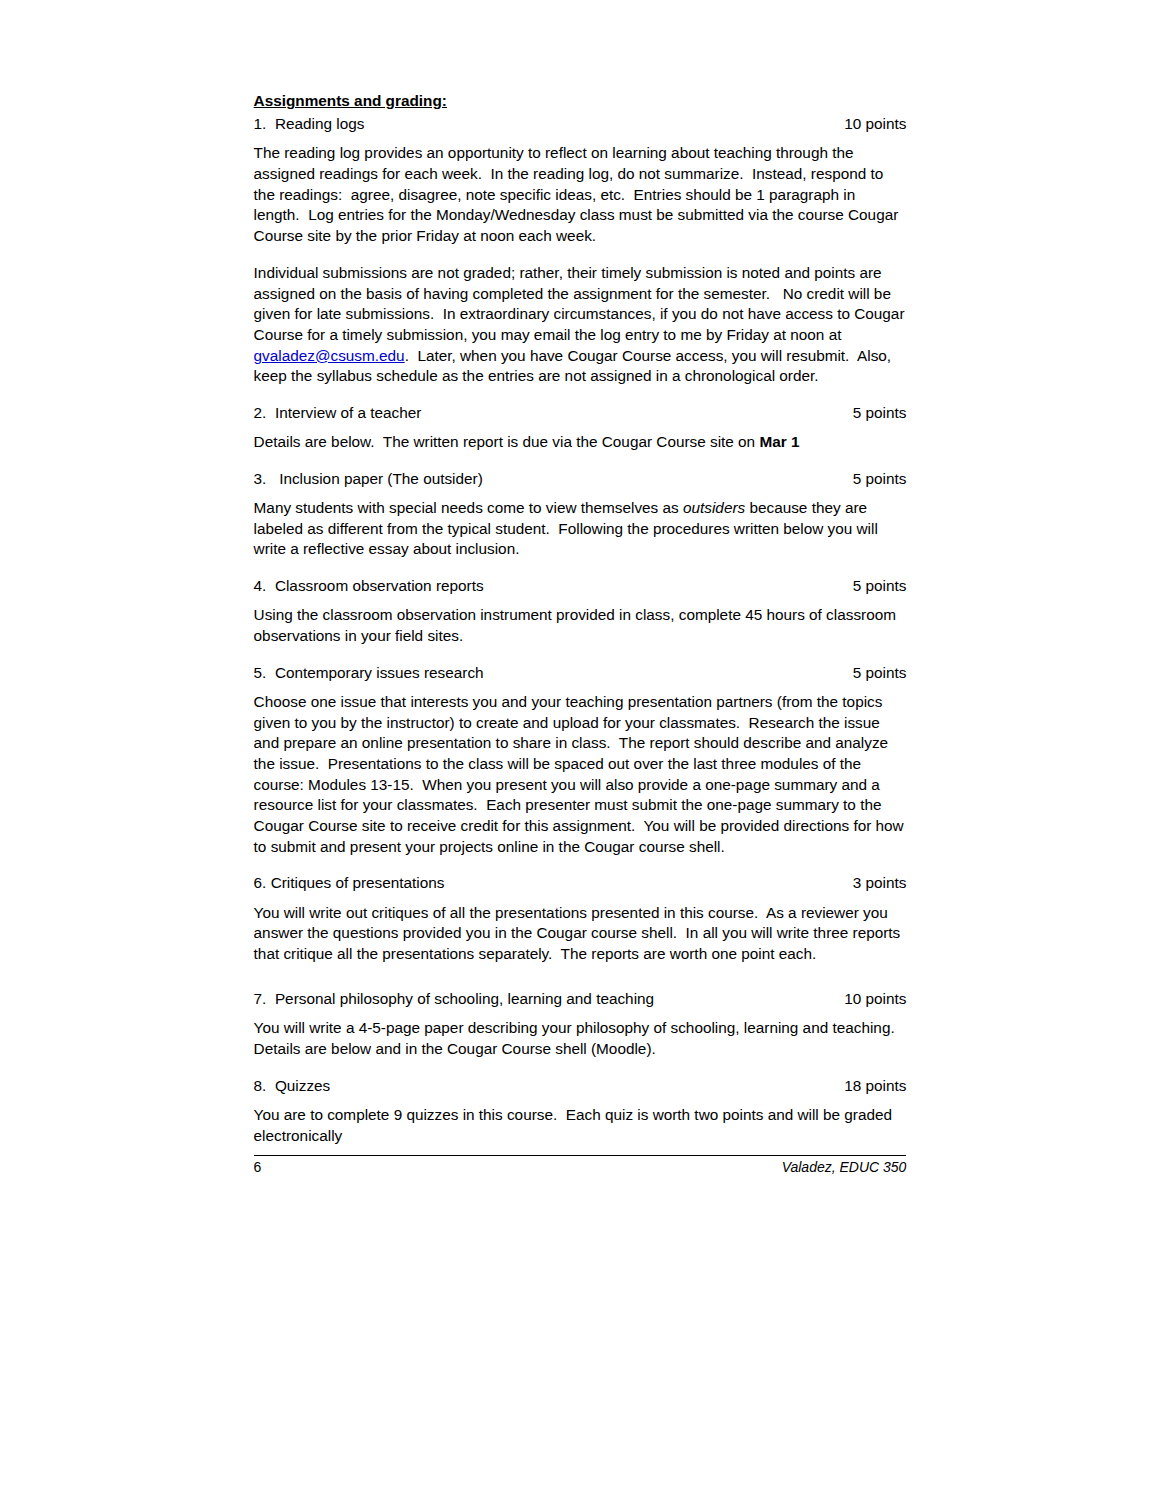Assignments and grading:
1. Reading logs 10 points
The reading log provides an opportunity to reflect on learning about teaching through the assigned readings for each week. In the reading log, do not summarize. Instead, respond to the readings: agree, disagree, note specific ideas, etc. Entries should be 1 paragraph in length. Log entries for the Monday/Wednesday class must be submitted via the course Cougar Course site by the prior Friday at noon each week.
Individual submissions are not graded; rather, their timely submission is noted and points are assigned on the basis of having completed the assignment for the semester. No credit will be given for late submissions. In extraordinary circumstances, if you do not have access to Cougar Course for a timely submission, you may email the log entry to me by Friday at noon at gvaladez@csusm.edu. Later, when you have Cougar Course access, you will resubmit. Also, keep the syllabus schedule as the entries are not assigned in a chronological order.
2. Interview of a teacher 5 points
Details are below. The written report is due via the Cougar Course site on Mar 1
3. Inclusion paper (The outsider) 5 points
Many students with special needs come to view themselves as outsiders because they are labeled as different from the typical student. Following the procedures written below you will write a reflective essay about inclusion.
4. Classroom observation reports 5 points
Using the classroom observation instrument provided in class, complete 45 hours of classroom observations in your field sites.
5. Contemporary issues research 5 points
Choose one issue that interests you and your teaching presentation partners (from the topics given to you by the instructor) to create and upload for your classmates. Research the issue and prepare an online presentation to share in class. The report should describe and analyze the issue. Presentations to the class will be spaced out over the last three modules of the course: Modules 13-15. When you present you will also provide a one-page summary and a resource list for your classmates. Each presenter must submit the one-page summary to the Cougar Course site to receive credit for this assignment. You will be provided directions for how to submit and present your projects online in the Cougar course shell.
6. Critiques of presentations 3 points
You will write out critiques of all the presentations presented in this course. As a reviewer you answer the questions provided you in the Cougar course shell. In all you will write three reports that critique all the presentations separately. The reports are worth one point each.
7. Personal philosophy of schooling, learning and teaching 10 points
You will write a 4-5-page paper describing your philosophy of schooling, learning and teaching. Details are below and in the Cougar Course shell (Moodle).
8. Quizzes 18 points
You are to complete 9 quizzes in this course. Each quiz is worth two points and will be graded electronically
6 Valadez, EDUC 350